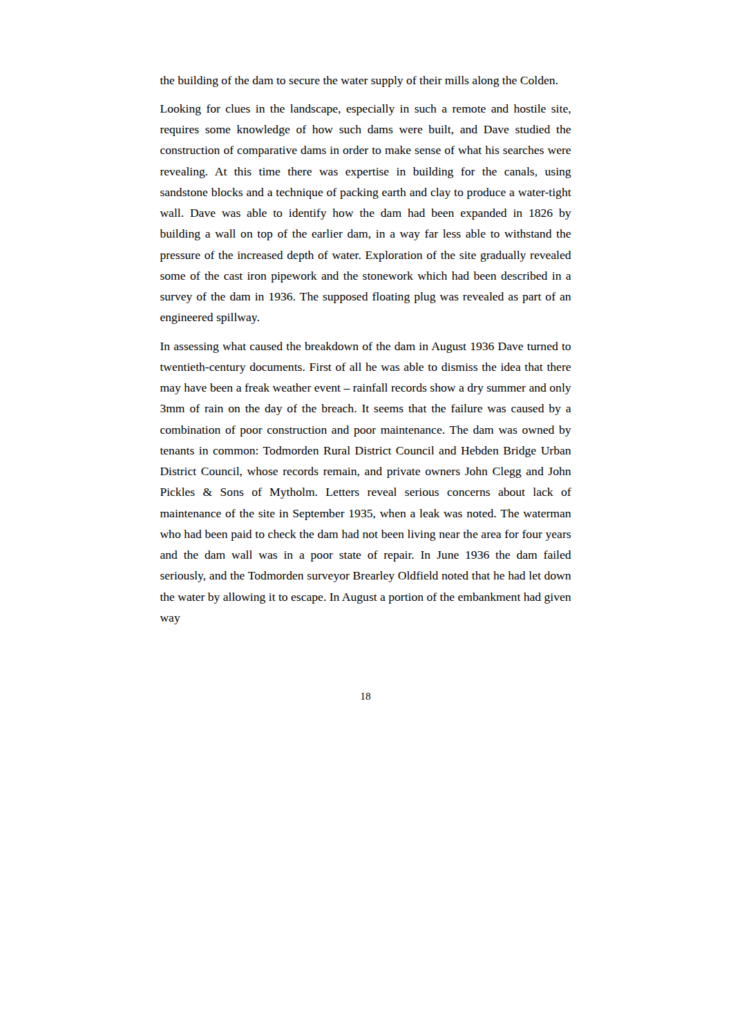the building of the dam to secure the water supply of their mills along the Colden.
Looking for clues in the landscape, especially in such a remote and hostile site, requires some knowledge of how such dams were built, and Dave studied the construction of comparative dams in order to make sense of what his searches were revealing. At this time there was expertise in building for the canals, using sandstone blocks and a technique of packing earth and clay to produce a water-tight wall. Dave was able to identify how the dam had been expanded in 1826 by building a wall on top of the earlier dam, in a way far less able to withstand the pressure of the increased depth of water. Exploration of the site gradually revealed some of the cast iron pipework and the stonework which had been described in a survey of the dam in 1936. The supposed floating plug was revealed as part of an engineered spillway.
In assessing what caused the breakdown of the dam in August 1936 Dave turned to twentieth-century documents. First of all he was able to dismiss the idea that there may have been a freak weather event – rainfall records show a dry summer and only 3mm of rain on the day of the breach. It seems that the failure was caused by a combination of poor construction and poor maintenance. The dam was owned by tenants in common: Todmorden Rural District Council and Hebden Bridge Urban District Council, whose records remain, and private owners John Clegg and John Pickles & Sons of Mytholm. Letters reveal serious concerns about lack of maintenance of the site in September 1935, when a leak was noted. The waterman who had been paid to check the dam had not been living near the area for four years and the dam wall was in a poor state of repair. In June 1936 the dam failed seriously, and the Todmorden surveyor Brearley Oldfield noted that he had let down the water by allowing it to escape. In August a portion of the embankment had given way
18